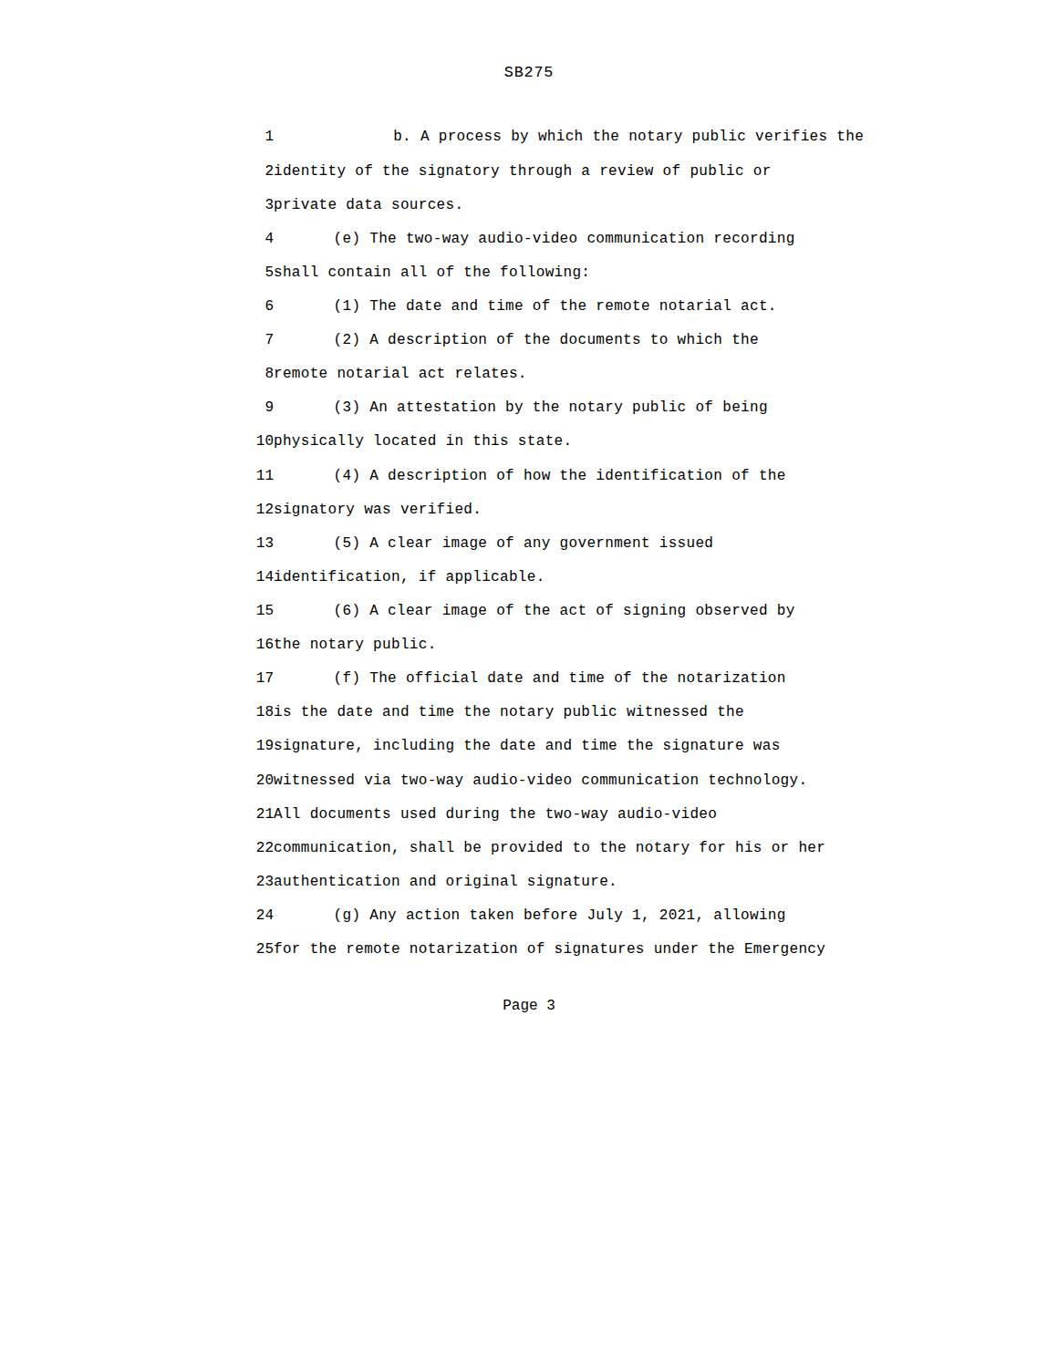SB275
| 1 | b. A process by which the notary public verifies the |
| 2 | identity of the signatory through a review of public or |
| 3 | private data sources. |
| 4 | (e) The two-way audio-video communication recording |
| 5 | shall contain all of the following: |
| 6 | (1) The date and time of the remote notarial act. |
| 7 | (2) A description of the documents to which the |
| 8 | remote notarial act relates. |
| 9 | (3) An attestation by the notary public of being |
| 10 | physically located in this state. |
| 11 | (4) A description of how the identification of the |
| 12 | signatory was verified. |
| 13 | (5) A clear image of any government issued |
| 14 | identification, if applicable. |
| 15 | (6) A clear image of the act of signing observed by |
| 16 | the notary public. |
| 17 | (f) The official date and time of the notarization |
| 18 | is the date and time the notary public witnessed the |
| 19 | signature, including the date and time the signature was |
| 20 | witnessed via two-way audio-video communication technology. |
| 21 | All documents used during the two-way audio-video |
| 22 | communication, shall be provided to the notary for his or her |
| 23 | authentication and original signature. |
| 24 | (g) Any action taken before July 1, 2021, allowing |
| 25 | for the remote notarization of signatures under the Emergency |
Page 3